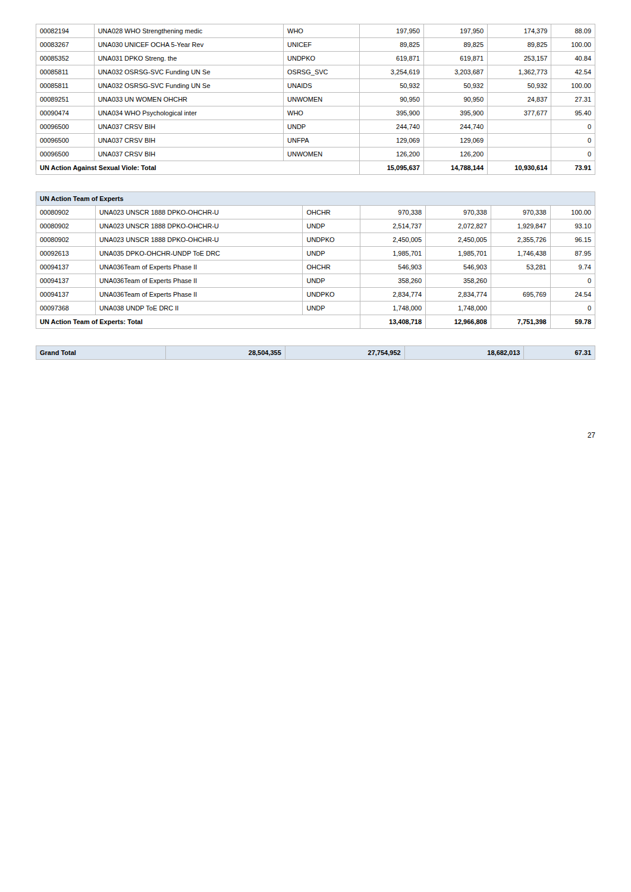| 00082194 | UNA028 WHO Strengthening medic | WHO | 197,950 | 197,950 | 174,379 | 88.09 |
| 00083267 | UNA030 UNICEF OCHA 5-Year Rev | UNICEF | 89,825 | 89,825 | 89,825 | 100.00 |
| 00085352 | UNA031 DPKO Streng. the | UNDPKO | 619,871 | 619,871 | 253,157 | 40.84 |
| 00085811 | UNA032 OSRSG-SVC Funding UN Se | OSRSG_SVC | 3,254,619 | 3,203,687 | 1,362,773 | 42.54 |
| 00085811 | UNA032 OSRSG-SVC Funding UN Se | UNAIDS | 50,932 | 50,932 | 50,932 | 100.00 |
| 00089251 | UNA033 UN WOMEN OHCHR | UNWOMEN | 90,950 | 90,950 | 24,837 | 27.31 |
| 00090474 | UNA034 WHO Psychological inter | WHO | 395,900 | 395,900 | 377,677 | 95.40 |
| 00096500 | UNA037 CRSV BIH | UNDP | 244,740 | 244,740 | | 0 |
| 00096500 | UNA037 CRSV BIH | UNFPA | 129,069 | 129,069 | | 0 |
| 00096500 | UNA037 CRSV BIH | UNWOMEN | 126,200 | 126,200 | | 0 |
| UN Action Against Sexual Viole: Total | 15,095,637 | 14,788,144 | 10,930,614 | 73.91 |
| UN Action Team of Experts |
| 00080902 | UNA023 UNSCR 1888 DPKO-OHCHR-U | OHCHR | 970,338 | 970,338 | 970,338 | 100.00 |
| 00080902 | UNA023 UNSCR 1888 DPKO-OHCHR-U | UNDP | 2,514,737 | 2,072,827 | 1,929,847 | 93.10 |
| 00080902 | UNA023 UNSCR 1888 DPKO-OHCHR-U | UNDPKO | 2,450,005 | 2,450,005 | 2,355,726 | 96.15 |
| 00092613 | UNA035 DPKO-OHCHR-UNDP ToE DRC | UNDP | 1,985,701 | 1,985,701 | 1,746,438 | 87.95 |
| 00094137 | UNA036Team of Experts Phase II | OHCHR | 546,903 | 546,903 | 53,281 | 9.74 |
| 00094137 | UNA036Team of Experts Phase II | UNDP | 358,260 | 358,260 | | 0 |
| 00094137 | UNA036Team of Experts Phase II | UNDPKO | 2,834,774 | 2,834,774 | 695,769 | 24.54 |
| 00097368 | UNA038 UNDP ToE DRC II | UNDP | 1,748,000 | 1,748,000 | | 0 |
| UN Action Team of Experts: Total | 13,408,718 | 12,966,808 | 7,751,398 | 59.78 |
| Grand Total | 28,504,355 | 27,754,952 | 18,682,013 | 67.31 |
27